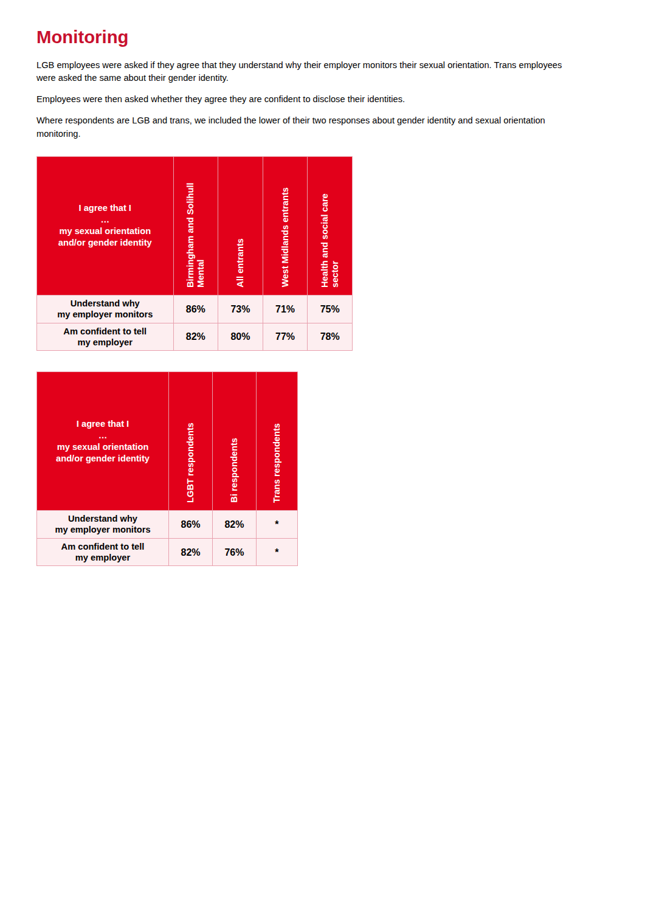Monitoring
LGB employees were asked if they agree that they understand why their employer monitors their sexual orientation. Trans employees were asked the same about their gender identity.
Employees were then asked whether they agree they are confident to disclose their identities.
Where respondents are LGB and trans, we included the lower of their two responses about gender identity and sexual orientation monitoring.
| I agree that I … my sexual orientation and/or gender identity | Birmingham and Solihull Mental | All entrants | West Midlands entrants | Health and social care sector |
| --- | --- | --- | --- | --- |
| Understand why my employer monitors | 86% | 73% | 71% | 75% |
| Am confident to tell my employer | 82% | 80% | 77% | 78% |
| I agree that I … my sexual orientation and/or gender identity | LGBT respondents | Bi respondents | Trans respondents |
| --- | --- | --- | --- |
| Understand why my employer monitors | 86% | 82% | * |
| Am confident to tell my employer | 82% | 76% | * |